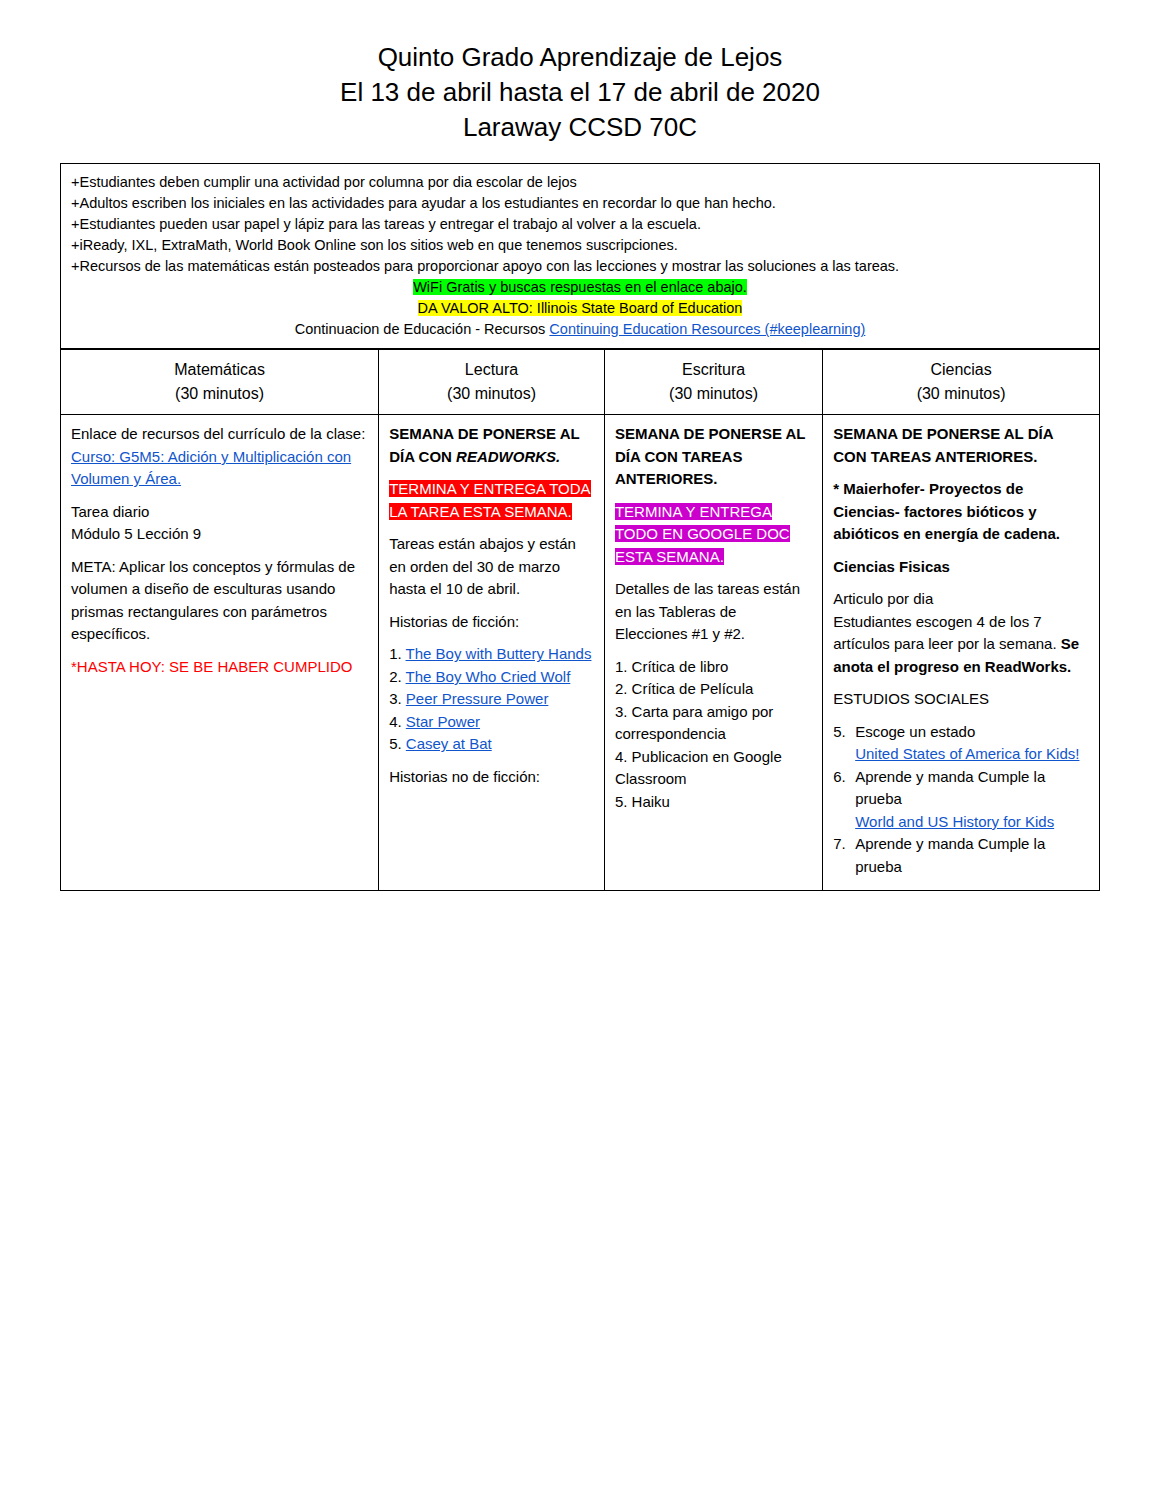Quinto Grado Aprendizaje de Lejos
El 13 de abril hasta el 17 de abril de 2020
Laraway CCSD 70C
| +Estudiantes deben cumplir una actividad por columna por dia escolar de lejos +Adultos escriben los iniciales en las actividades para ayudar a los estudiantes en recordar lo que han hecho. +Estudiantes pueden usar papel y lápiz para las tareas y entregar el trabajo al volver a la escuela. +iReady, IXL, ExtraMath, World Book Online son los sitios web en que tenemos suscripciones. +Recursos de las matemáticas están posteados para proporcionar apoyo con las lecciones y mostrar las soluciones a las tareas. WiFi Gratis y buscas respuestas en el enlace abajo. DA VALOR ALTO: Illinois State Board of Education Continuacion de Educación - Recursos Continuing Education Resources (#keeplearning) |
| Matemáticas (30 minutos) | Lectura (30 minutos) | Escritura (30 minutos) | Ciencias (30 minutos) |
| --- | --- | --- | --- |
| Enlace de recursos del currículo de la clase: Curso: G5M5: Adición y Multiplicación con Volumen y Área. Tarea diario Módulo 5 Lección 9 META: Aplicar los conceptos y fórmulas de volumen a diseño de esculturas usando prismas rectangulares con parámetros específicos. *HASTA HOY: SE BE HABER CUMPLIDO | SEMANA DE PONERSE AL DÍA CON READWORKS. TERMINA Y ENTREGA TODA LA TAREA ESTA SEMANA. Tareas están abajos y están en orden del 30 de marzo hasta el 10 de abril. Historias de ficción: 1. The Boy with Buttery Hands 2. The Boy Who Cried Wolf 3. Peer Pressure Power 4. Star Power 5. Casey at Bat Historias no de ficción: | SEMANA DE PONERSE AL DÍA CON TAREAS ANTERIORES. TERMINA Y ENTREGA TODO EN GOOGLE DOC ESTA SEMANA. Detalles de las tareas están en las Tableras de Elecciones #1 y #2. 1. Crítica de libro 2. Crítica de Película 3. Carta para amigo por correspondencia 4. Publicacion en Google Classroom 5. Haiku | SEMANA DE PONERSE AL DÍA CON TAREAS ANTERIORES. * Maierhofer- Proyectos de Ciencias- factores bióticos y abióticos en energía de cadena. Ciencias Fisicas Articulo por dia Estudiantes escogen 4 de los 7 artículos para leer por la semana. Se anota el progreso en ReadWorks. ESTUDIOS SOCIALES Escoge un estado United States of America for Kids! Aprende y manda Cumple la prueba World and US History for Kids Aprende y manda Cumple la prueba |